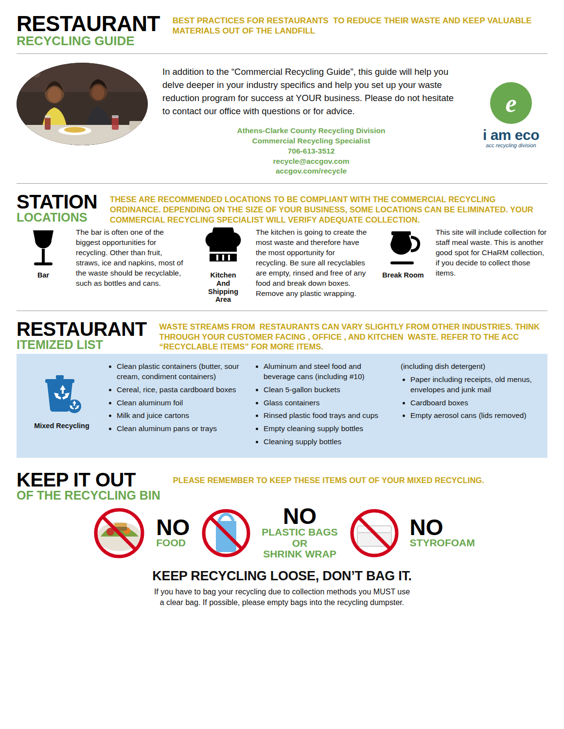RESTAURANT RECYCLING GUIDE
BEST PRACTICES FOR RESTAURANTS TO REDUCE THEIR WASTE AND KEEP VALUABLE MATERIALS OUT OF THE LANDFILL
In addition to the “Commercial Recycling Guide”, this guide will help you delve deeper in your industry specifics and help you set up your waste reduction program for success at YOUR business. Please do not hesitate to contact our office with questions or for advice.
Athens-Clarke County Recycling Division
Commercial Recycling Specialist
706-613-3512
recycle@accgov.com
accgov.com/recycle
e
i am eco
acc recycling division
STATION LOCATIONS
THESE ARE RECOMMENDED LOCATIONS TO BE COMPLIANT WITH THE COMMERCIAL RECYCLING ORDINANCE. DEPENDING ON THE SIZE OF YOUR BUSINESS, SOME LOCATIONS CAN BE ELIMINATED. YOUR COMMERCIAL RECYCLING SPECIALIST WILL VERIFY ADEQUATE COLLECTION.
Bar
The bar is often one of the biggest opportunities for recycling. Other than fruit, straws, ice and napkins, most of the waste should be recyclable, such as bottles and cans.
Kitchen
And
Shipping
Area
The kitchen is going to create the most waste and therefore have the most opportunity for recycling. Be sure all recyclables are empty, rinsed and free of any food and break down boxes. Remove any plastic wrapping.
Break Room
This site will include collection for staff meal waste. This is another good spot for CHaRM collection, if you decide to collect those items.
RESTAURANT ITEMIZED LIST
WASTE STREAMS FROM RESTAURANTS CAN VARY SLIGHTLY FROM OTHER INDUSTRIES. THINK THROUGH YOUR CUSTOMER FACING , OFFICE , AND KITCHEN WASTE. REFER TO THE ACC “RECYCLABLE ITEMS” FOR MORE ITEMS.
Mixed Recycling
Clean plastic containers (butter, sour cream, condiment containers)
Cereal, rice, pasta cardboard boxes
Clean aluminum foil
Milk and juice cartons
Clean aluminum pans or trays
Aluminum and steel food and beverage cans (including #10)
Clean 5-gallon buckets
Glass containers
Rinsed plastic food trays and cups
Empty cleaning supply bottles
Cleaning supply bottles
(including dish detergent)
Paper including receipts, old menus, envelopes and junk mail
Cardboard boxes
Empty aerosol cans (lids removed)
KEEP IT OUT OF THE RECYCLING BIN
PLEASE REMEMBER TO KEEP THESE ITEMS OUT OF YOUR MIXED RECYCLING.
NO
FOOD
NO
PLASTIC BAGS
OR
SHRINK WRAP
NO
STYROFOAM
KEEP RECYCLING LOOSE, DON’T BAG IT.
If you have to bag your recycling due to collection methods you MUST use
a clear bag. If possible, please empty bags into the recycling dumpster.